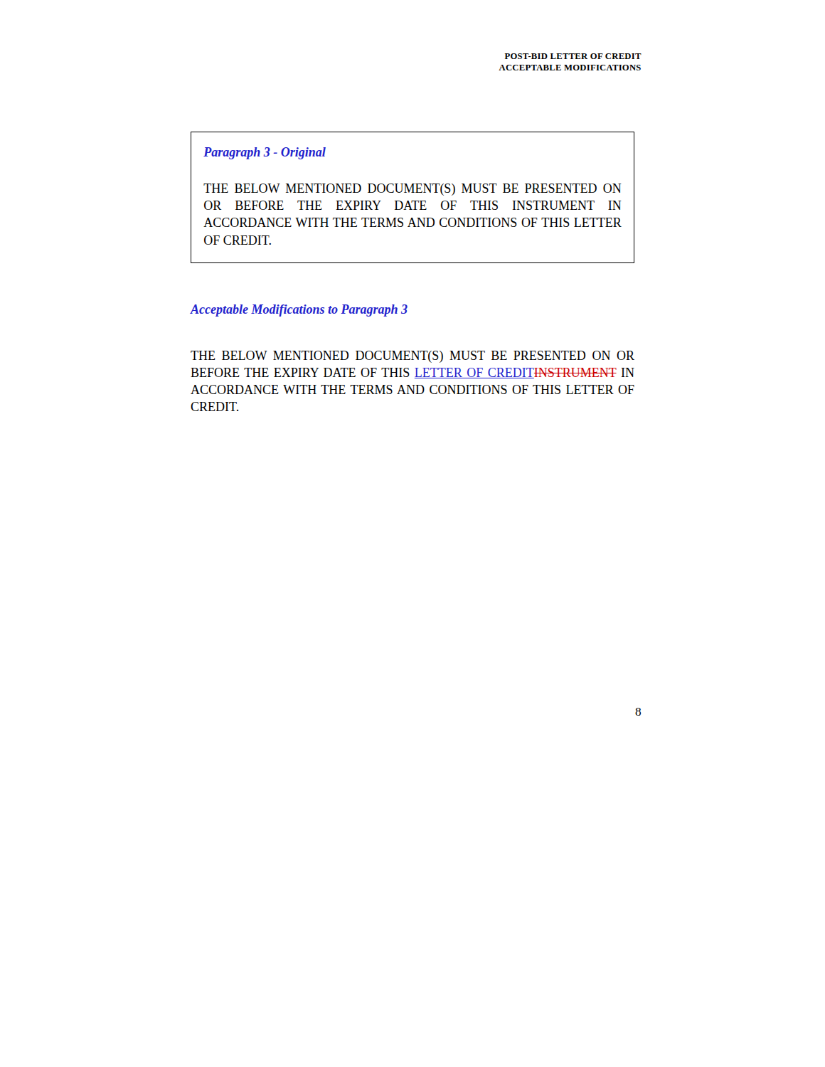POST-BID LETTER OF CREDIT
ACCEPTABLE MODIFICATIONS
Paragraph 3 - Original
THE BELOW MENTIONED DOCUMENT(S) MUST BE PRESENTED ON OR BEFORE THE EXPIRY DATE OF THIS INSTRUMENT IN ACCORDANCE WITH THE TERMS AND CONDITIONS OF THIS LETTER OF CREDIT.
Acceptable Modifications to Paragraph 3
THE BELOW MENTIONED DOCUMENT(S) MUST BE PRESENTED ON OR BEFORE THE EXPIRY DATE OF THIS LETTER OF CREDIT INSTRUMENT IN ACCORDANCE WITH THE TERMS AND CONDITIONS OF THIS LETTER OF CREDIT.
8